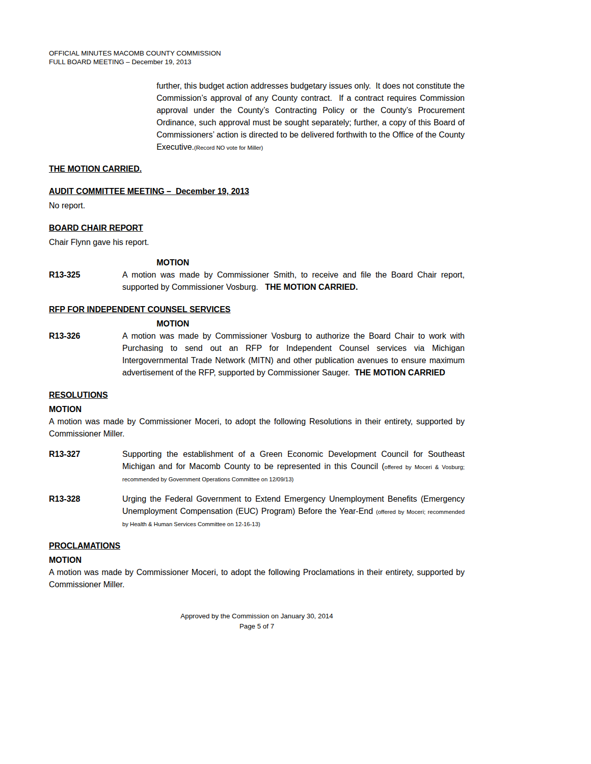OFFICIAL MINUTES MACOMB COUNTY COMMISSION
FULL BOARD MEETING – December 19, 2013
further, this budget action addresses budgetary issues only. It does not constitute the Commission’s approval of any County contract. If a contract requires Commission approval under the County’s Contracting Policy or the County’s Procurement Ordinance, such approval must be sought separately; further, a copy of this Board of Commissioners’ action is directed to be delivered forthwith to the Office of the County Executive.(Record NO vote for Miller)
THE MOTION CARRIED.
AUDIT COMMITTEE MEETING – December 19, 2013
No report.
BOARD CHAIR REPORT
Chair Flynn gave his report.
MOTION
R13-325
A motion was made by Commissioner Smith, to receive and file the Board Chair report, supported by Commissioner Vosburg. THE MOTION CARRIED.
RFP FOR INDEPENDENT COUNSEL SERVICES
MOTION
R13-326
A motion was made by Commissioner Vosburg to authorize the Board Chair to work with Purchasing to send out an RFP for Independent Counsel services via Michigan Intergovernmental Trade Network (MITN) and other publication avenues to ensure maximum advertisement of the RFP, supported by Commissioner Sauger. THE MOTION CARRIED
RESOLUTIONS
MOTION
A motion was made by Commissioner Moceri, to adopt the following Resolutions in their entirety, supported by Commissioner Miller.
R13-327
Supporting the establishment of a Green Economic Development Council for Southeast Michigan and for Macomb County to be represented in this Council (offered by Moceri & Vosburg; recommended by Government Operations Committee on 12/09/13)
R13-328
Urging the Federal Government to Extend Emergency Unemployment Benefits (Emergency Unemployment Compensation (EUC) Program) Before the Year-End (offered by Moceri; recommended by Health & Human Services Committee on 12-16-13)
PROCLAMATIONS
MOTION
A motion was made by Commissioner Moceri, to adopt the following Proclamations in their entirety, supported by Commissioner Miller.
Approved by the Commission on January 30, 2014
Page 5 of 7